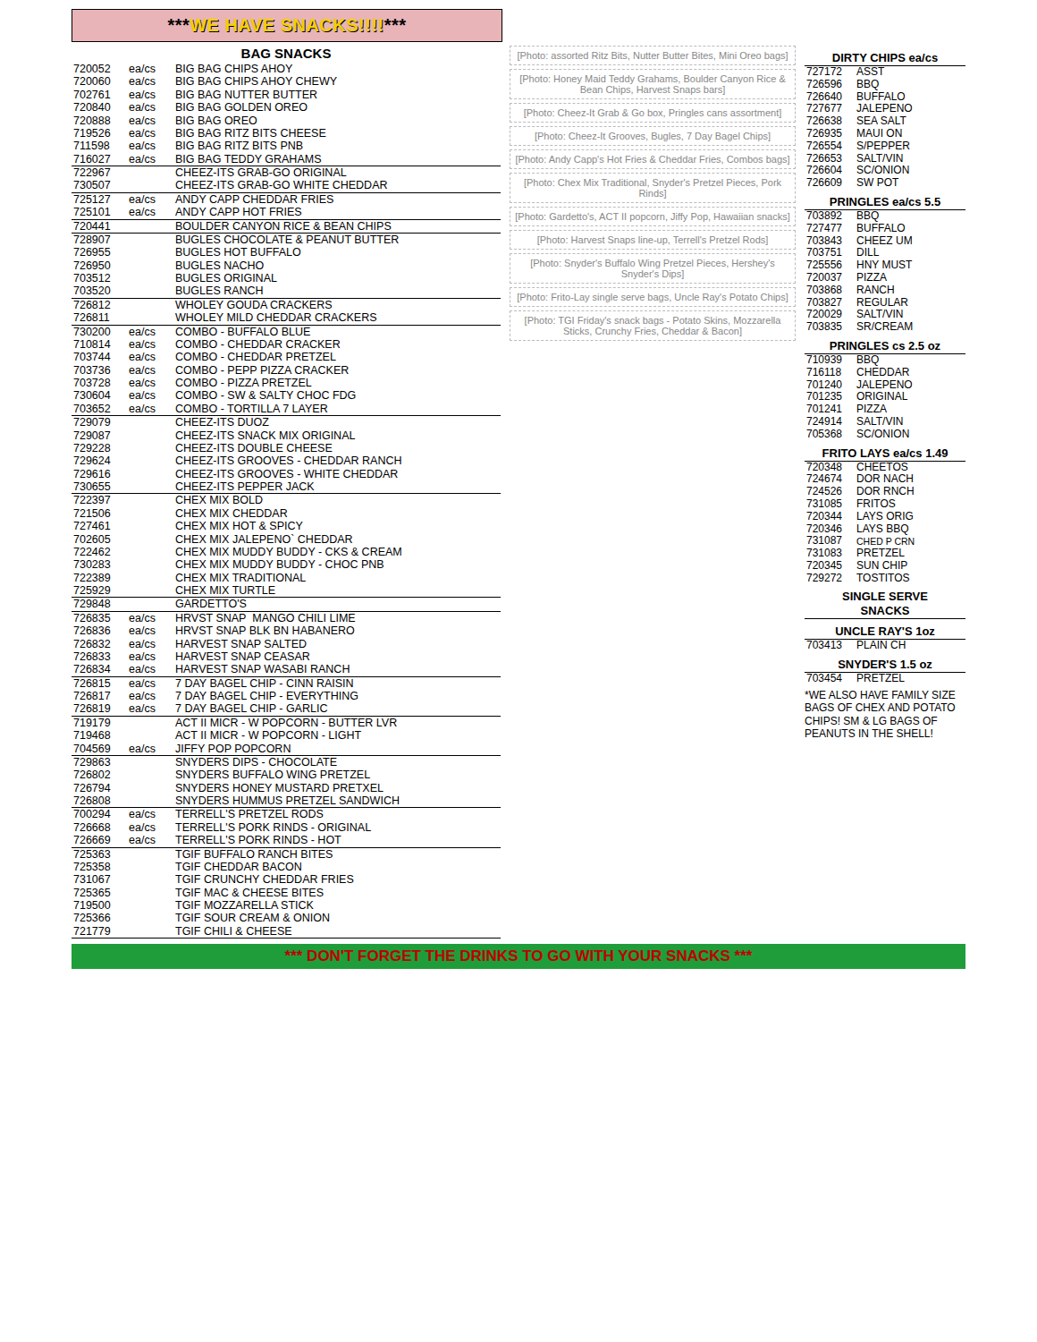***WE HAVE SNACKS!!!!***
BAG SNACKS
| 720052 | ea/cs | BIG BAG CHIPS AHOY |
| 720060 | ea/cs | BIG BAG CHIPS AHOY CHEWY |
| 702761 | ea/cs | BIG BAG NUTTER BUTTER |
| 720840 | ea/cs | BIG BAG GOLDEN OREO |
| 720888 | ea/cs | BIG BAG OREO |
| 719526 | ea/cs | BIG BAG RITZ BITS CHEESE |
| 711598 | ea/cs | BIG BAG RITZ BITS PNB |
| 716027 | ea/cs | BIG BAG TEDDY GRAHAMS |
| 722967 | | CHEEZ-ITS GRAB-GO ORIGINAL |
| 730507 | | CHEEZ-ITS GRAB-GO WHITE CHEDDAR |
| 725127 | ea/cs | ANDY CAPP CHEDDAR FRIES |
| 725101 | ea/cs | ANDY CAPP HOT FRIES |
| 720441 | | BOULDER CANYON RICE & BEAN CHIPS |
| 728907 | | BUGLES CHOCOLATE & PEANUT BUTTER |
| 726955 | | BUGLES HOT BUFFALO |
| 726950 | | BUGLES NACHO |
| 703512 | | BUGLES ORIGINAL |
| 703520 | | BUGLES RANCH |
| 726812 | | WHOLEY GOUDA CRACKERS |
| 726811 | | WHOLEY MILD CHEDDAR CRACKERS |
| 730200 | ea/cs | COMBO - BUFFALO BLUE |
| 710814 | ea/cs | COMBO - CHEDDAR CRACKER |
| 703744 | ea/cs | COMBO - CHEDDAR PRETZEL |
| 703736 | ea/cs | COMBO - PEPP PIZZA CRACKER |
| 703728 | ea/cs | COMBO - PIZZA PRETZEL |
| 730604 | ea/cs | COMBO - SW & SALTY CHOC FDG |
| 703652 | ea/cs | COMBO - TORTILLA 7 LAYER |
| 729079 | | CHEEZ-ITS DUOZ |
| 729087 | | CHEEZ-ITS SNACK MIX ORIGINAL |
| 729228 | | CHEEZ-ITS DOUBLE CHEESE |
| 729624 | | CHEEZ-ITS GROOVES - CHEDDAR RANCH |
| 729616 | | CHEEZ-ITS GROOVES - WHITE CHEDDAR |
| 730655 | | CHEEZ-ITS PEPPER JACK |
| 722397 | | CHEX MIX BOLD |
| 721506 | | CHEX MIX CHEDDAR |
| 727461 | | CHEX MIX HOT & SPICY |
| 702605 | | CHEX MIX JALEPENO` CHEDDAR |
| 722462 | | CHEX MIX MUDDY BUDDY - CKS & CREAM |
| 730283 | | CHEX MIX MUDDY BUDDY - CHOC PNB |
| 722389 | | CHEX MIX TRADITIONAL |
| 725929 | | CHEX MIX TURTLE |
| 729848 | | GARDETTO'S |
| 726835 | ea/cs | HRVST SNAP MANGO CHILI LIME |
| 726836 | ea/cs | HRVST SNAP BLK BN HABANERO |
| 726832 | ea/cs | HARVEST SNAP SALTED |
| 726833 | ea/cs | HARVEST SNAP CEASAR |
| 726834 | ea/cs | HARVEST SNAP WASABI RANCH |
| 726815 | ea/cs | 7 DAY BAGEL CHIP - CINN RAISIN |
| 726817 | ea/cs | 7 DAY BAGEL CHIP - EVERYTHING |
| 726819 | ea/cs | 7 DAY BAGEL CHIP - GARLIC |
| 719179 | | ACT II MICR - W POPCORN - BUTTER LVR |
| 719468 | | ACT II MICR - W POPCORN - LIGHT |
| 704569 | ea/cs | JIFFY POP POPCORN |
| 729863 | | SNYDERS DIPS - CHOCOLATE |
| 726802 | | SNYDERS BUFFALO WING PRETZEL |
| 726794 | | SNYDERS HONEY MUSTARD PRETXEL |
| 726808 | | SNYDERS HUMMUS PRETZEL SANDWICH |
| 700294 | ea/cs | TERRELL'S PRETZEL RODS |
| 726668 | ea/cs | TERRELL'S PORK RINDS - ORIGINAL |
| 726669 | ea/cs | TERRELL'S PORK RINDS - HOT |
| 725363 | | TGIF BUFFALO RANCH BITES |
| 725358 | | TGIF CHEDDAR BACON |
| 731067 | | TGIF CRUNCHY CHEDDAR FRIES |
| 725365 | | TGIF MAC & CHEESE BITES |
| 719500 | | TGIF MOZZARELLA STICK |
| 725366 | | TGIF SOUR CREAM & ONION |
| 721779 | | TGIF CHILI & CHEESE |
[Photo: assorted Ritz Bits, Nutter Butter Bites, Mini Oreo bags]
[Photo: Honey Maid Teddy Grahams, Boulder Canyon Rice & Bean Chips, Harvest Snaps bars]
[Photo: Cheez-It Grab & Go box, Pringles cans assortment]
[Photo: Cheez-It Grooves, Bugles, 7 Day Bagel Chips]
[Photo: Andy Capp's Hot Fries & Cheddar Fries, Combos bags]
[Photo: Chex Mix Traditional, Snyder's Pretzel Pieces, Pork Rinds]
[Photo: Gardetto's, ACT II popcorn, Jiffy Pop, Hawaiian snacks]
[Photo: Harvest Snaps line-up, Terrell's Pretzel Rods]
[Photo: Snyder's Buffalo Wing Pretzel Pieces, Hershey's Snyder's Dips]
[Photo: Frito-Lay single serve bags, Uncle Ray's Potato Chips]
[Photo: TGI Friday's snack bags - Potato Skins, Mozzarella Sticks, Crunchy Fries, Cheddar & Bacon]
DIRTY CHIPS ea/cs
| 727172 | ASST |
| 726596 | BBQ |
| 726640 | BUFFALO |
| 727677 | JALEPENO |
| 726638 | SEA SALT |
| 726935 | MAUI ON |
| 726554 | S/PEPPER |
| 726653 | SALT/VIN |
| 726604 | SC/ONION |
| 726609 | SW POT |
PRINGLES ea/cs 5.5
| 703892 | BBQ |
| 727477 | BUFFALO |
| 703843 | CHEEZ UM |
| 703751 | DILL |
| 725556 | HNY MUST |
| 720037 | PIZZA |
| 703868 | RANCH |
| 703827 | REGULAR |
| 720029 | SALT/VIN |
| 703835 | SR/CREAM |
PRINGLES cs 2.5 oz
| 710939 | BBQ |
| 716118 | CHEDDAR |
| 701240 | JALEPENO |
| 701235 | ORIGINAL |
| 701241 | PIZZA |
| 724914 | SALT/VIN |
| 705368 | SC/ONION |
FRITO LAYS ea/cs 1.49
| 720348 | CHEETOS |
| 724674 | DOR NACH |
| 724526 | DOR RNCH |
| 731085 | FRITOS |
| 720344 | LAYS ORIG |
| 720346 | LAYS BBQ |
| 731087 | CHED P CRN |
| 731083 | PRETZEL |
| 720345 | SUN CHIP |
| 729272 | TOSTITOS |
SINGLE SERVE
SNACKS
UNCLE RAY'S 1oz
| 703413 | PLAIN CH |
SNYDER'S 1.5 oz
| 703454 | PRETZEL |
*WE ALSO HAVE FAMILY SIZE BAGS OF CHEX AND POTATO CHIPS! SM & LG BAGS OF PEANUTS IN THE SHELL!
*** DON'T FORGET THE DRINKS TO GO WITH YOUR SNACKS ***